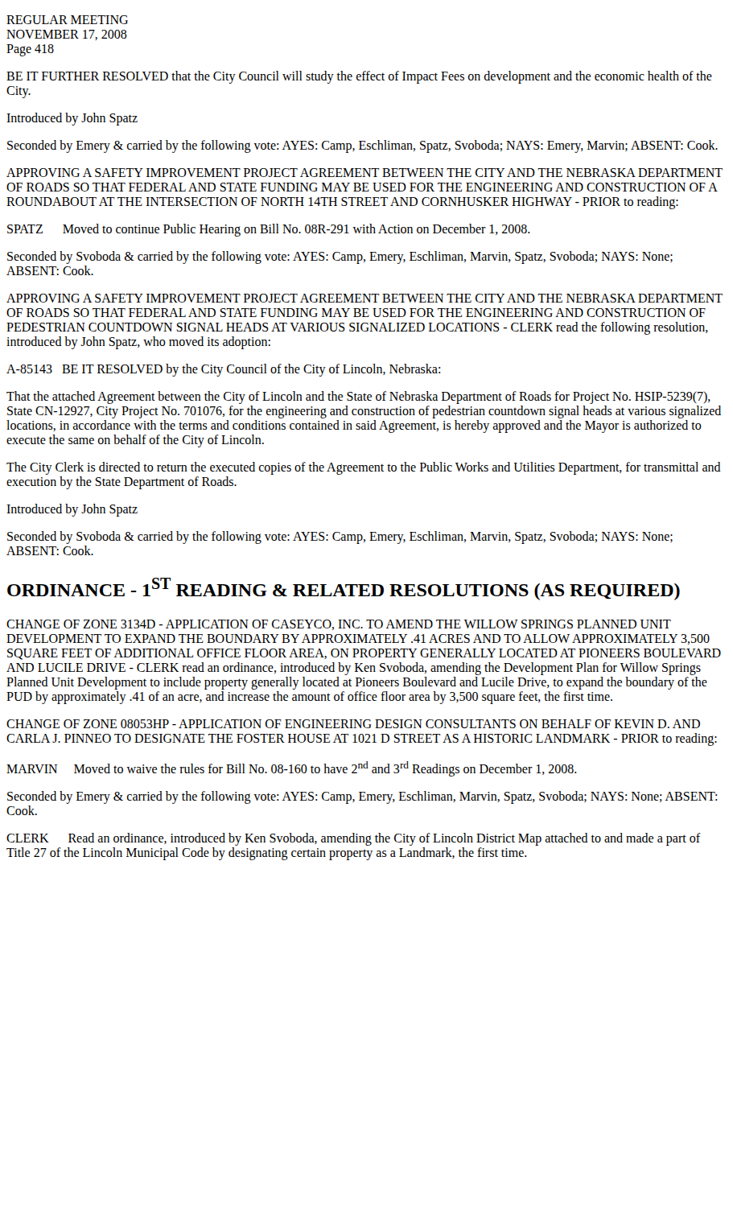REGULAR MEETING
NOVEMBER 17, 2008
Page 418
BE IT FURTHER RESOLVED that the City Council will study the effect of Impact Fees on development and the economic health of the City.
Introduced by John Spatz
Seconded by Emery & carried by the following vote: AYES: Camp, Eschliman, Spatz, Svoboda; NAYS: Emery, Marvin; ABSENT: Cook.
APPROVING A SAFETY IMPROVEMENT PROJECT AGREEMENT BETWEEN THE CITY AND THE NEBRASKA DEPARTMENT OF ROADS SO THAT FEDERAL AND STATE FUNDING MAY BE USED FOR THE ENGINEERING AND CONSTRUCTION OF A ROUNDABOUT AT THE INTERSECTION OF NORTH 14TH STREET AND CORNHUSKER HIGHWAY - PRIOR to reading:
SPATZ Moved to continue Public Hearing on Bill No. 08R-291 with Action on December 1, 2008.
Seconded by Svoboda & carried by the following vote: AYES: Camp, Emery, Eschliman, Marvin, Spatz, Svoboda; NAYS: None; ABSENT: Cook.
APPROVING A SAFETY IMPROVEMENT PROJECT AGREEMENT BETWEEN THE CITY AND THE NEBRASKA DEPARTMENT OF ROADS SO THAT FEDERAL AND STATE FUNDING MAY BE USED FOR THE ENGINEERING AND CONSTRUCTION OF PEDESTRIAN COUNTDOWN SIGNAL HEADS AT VARIOUS SIGNALIZED LOCATIONS - CLERK read the following resolution, introduced by John Spatz, who moved its adoption:
A-85143 BE IT RESOLVED by the City Council of the City of Lincoln, Nebraska:
That the attached Agreement between the City of Lincoln and the State of Nebraska Department of Roads for Project No. HSIP-5239(7), State CN-12927, City Project No. 701076, for the engineering and construction of pedestrian countdown signal heads at various signalized locations, in accordance with the terms and conditions contained in said Agreement, is hereby approved and the Mayor is authorized to execute the same on behalf of the City of Lincoln.
The City Clerk is directed to return the executed copies of the Agreement to the Public Works and Utilities Department, for transmittal and execution by the State Department of Roads.
Introduced by John Spatz
Seconded by Svoboda & carried by the following vote: AYES: Camp, Emery, Eschliman, Marvin, Spatz, Svoboda; NAYS: None; ABSENT: Cook.
ORDINANCE - 1ST READING & RELATED RESOLUTIONS (AS REQUIRED)
CHANGE OF ZONE 3134D - APPLICATION OF CASEYCO, INC. TO AMEND THE WILLOW SPRINGS PLANNED UNIT DEVELOPMENT TO EXPAND THE BOUNDARY BY APPROXIMATELY .41 ACRES AND TO ALLOW APPROXIMATELY 3,500 SQUARE FEET OF ADDITIONAL OFFICE FLOOR AREA, ON PROPERTY GENERALLY LOCATED AT PIONEERS BOULEVARD AND LUCILE DRIVE - CLERK read an ordinance, introduced by Ken Svoboda, amending the Development Plan for Willow Springs Planned Unit Development to include property generally located at Pioneers Boulevard and Lucile Drive, to expand the boundary of the PUD by approximately .41 of an acre, and increase the amount of office floor area by 3,500 square feet, the first time.
CHANGE OF ZONE 08053HP - APPLICATION OF ENGINEERING DESIGN CONSULTANTS ON BEHALF OF KEVIN D. AND CARLA J. PINNEO TO DESIGNATE THE FOSTER HOUSE AT 1021 D STREET AS A HISTORIC LANDMARK - PRIOR to reading:
MARVIN Moved to waive the rules for Bill No. 08-160 to have 2nd and 3rd Readings on December 1, 2008.
Seconded by Emery & carried by the following vote: AYES: Camp, Emery, Eschliman, Marvin, Spatz, Svoboda; NAYS: None; ABSENT: Cook.
CLERK Read an ordinance, introduced by Ken Svoboda, amending the City of Lincoln District Map attached to and made a part of Title 27 of the Lincoln Municipal Code by designating certain property as a Landmark, the first time.